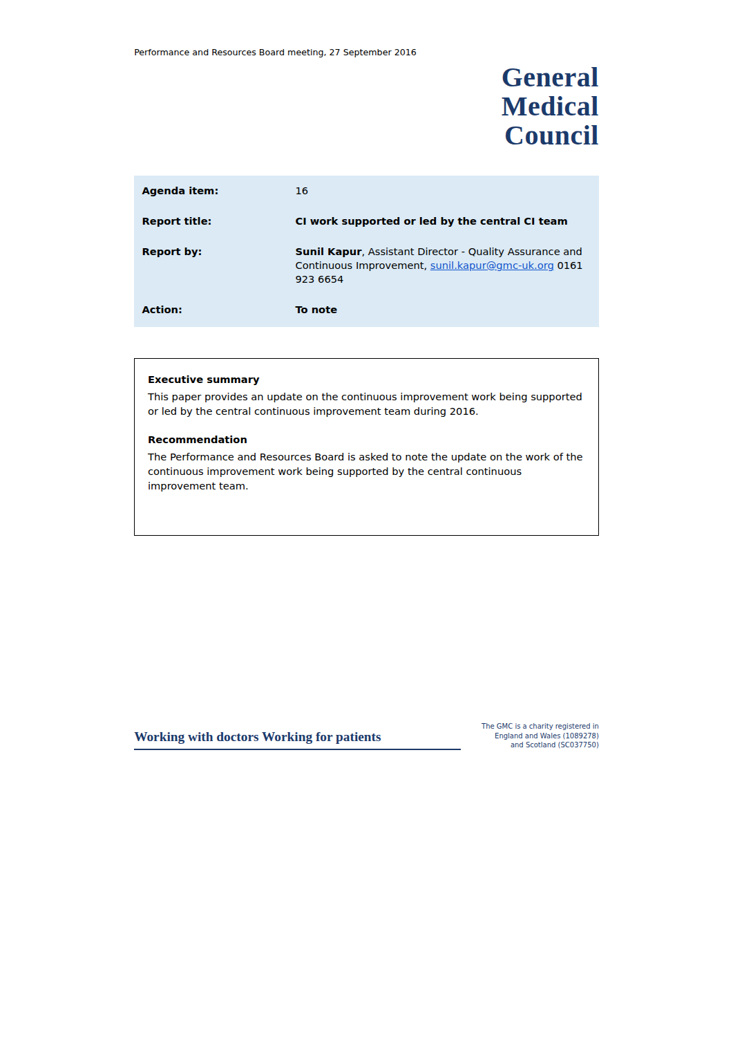Performance and Resources Board meeting, 27 September 2016
General Medical Council
| Agenda item: | 16 |
| Report title: | CI work supported or led by the central CI team |
| Report by: | Sunil Kapur , Assistant Director - Quality Assurance and Continuous Improvement, sunil.kapur@gmc-uk.org 0161 923 6654 |
| Action: | To note |
Executive summary
This paper provides an update on the continuous improvement work being supported or led by the central continuous improvement team during 2016.
Recommendation
The Performance and Resources Board is asked to note the update on the work of the continuous improvement work being supported by the central continuous improvement team.
Working with doctors Working for patients
The GMC is a charity registered in
England and Wales (1089278)
and Scotland (SC037750)